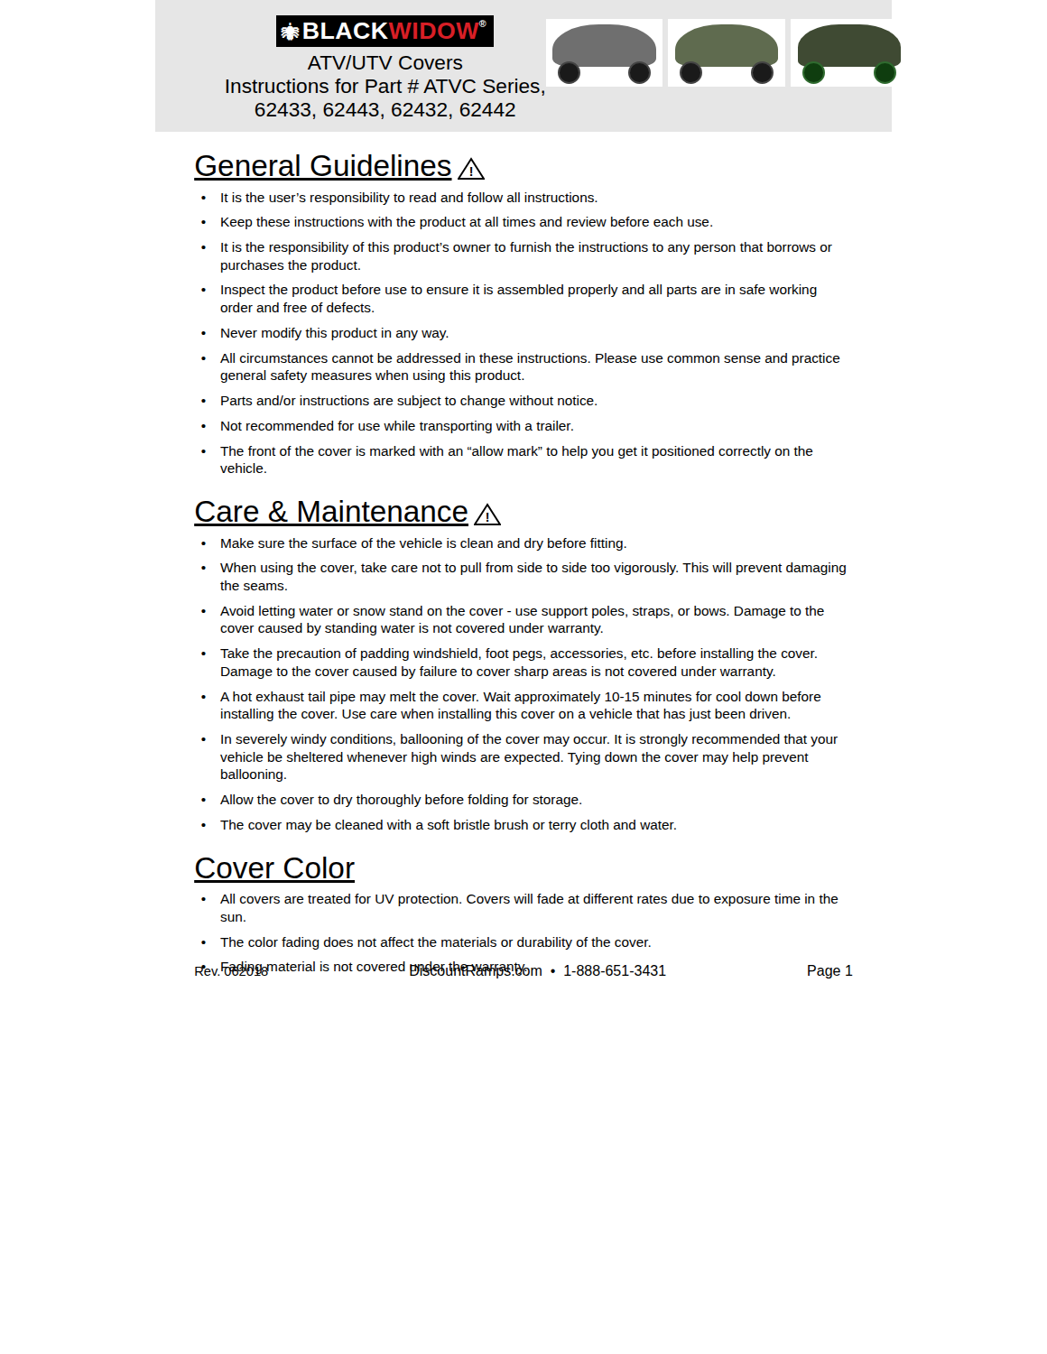🕷BLACK WIDOW®
ATV/UTV Covers Instructions for Part # ATVC Series, 62433, 62443, 62432, 62442
General Guidelines
!
It is the user’s responsibility to read and follow all instructions.
Keep these instructions with the product at all times and review before each use.
It is the responsibility of this product’s owner to furnish the instructions to any person that borrows or purchases the product.
Inspect the product before use to ensure it is assembled properly and all parts are in safe working order and free of defects.
Never modify this product in any way.
All circumstances cannot be addressed in these instructions. Please use common sense and practice general safety measures when using this product.
Parts and/or instructions are subject to change without notice.
Not recommended for use while transporting with a trailer.
The front of the cover is marked with an “allow mark” to help you get it positioned correctly on the vehicle.
Care & Maintenance
!
Make sure the surface of the vehicle is clean and dry before fitting.
When using the cover, take care not to pull from side to side too vigorously. This will prevent damaging the seams.
Avoid letting water or snow stand on the cover - use support poles, straps, or bows. Damage to the cover caused by standing water is not covered under warranty.
Take the precaution of padding windshield, foot pegs, accessories, etc. before installing the cover. Damage to the cover caused by failure to cover sharp areas is not covered under warranty.
A hot exhaust tail pipe may melt the cover. Wait approximately 10-15 minutes for cool down before installing the cover. Use care when installing this cover on a vehicle that has just been driven.
In severely windy conditions, ballooning of the cover may occur. It is strongly recommended that your vehicle be sheltered whenever high winds are expected. Tying down the cover may help prevent ballooning.
Allow the cover to dry thoroughly before folding for storage.
The cover may be cleaned with a soft bristle brush or terry cloth and water.
Cover Color
All covers are treated for UV protection. Covers will fade at different rates due to exposure time in the sun.
The color fading does not affect the materials or durability of the cover.
Fading material is not covered under the warranty.
Rev. 062018
DiscountRamps.com • 1-888-651-3431
Page 1